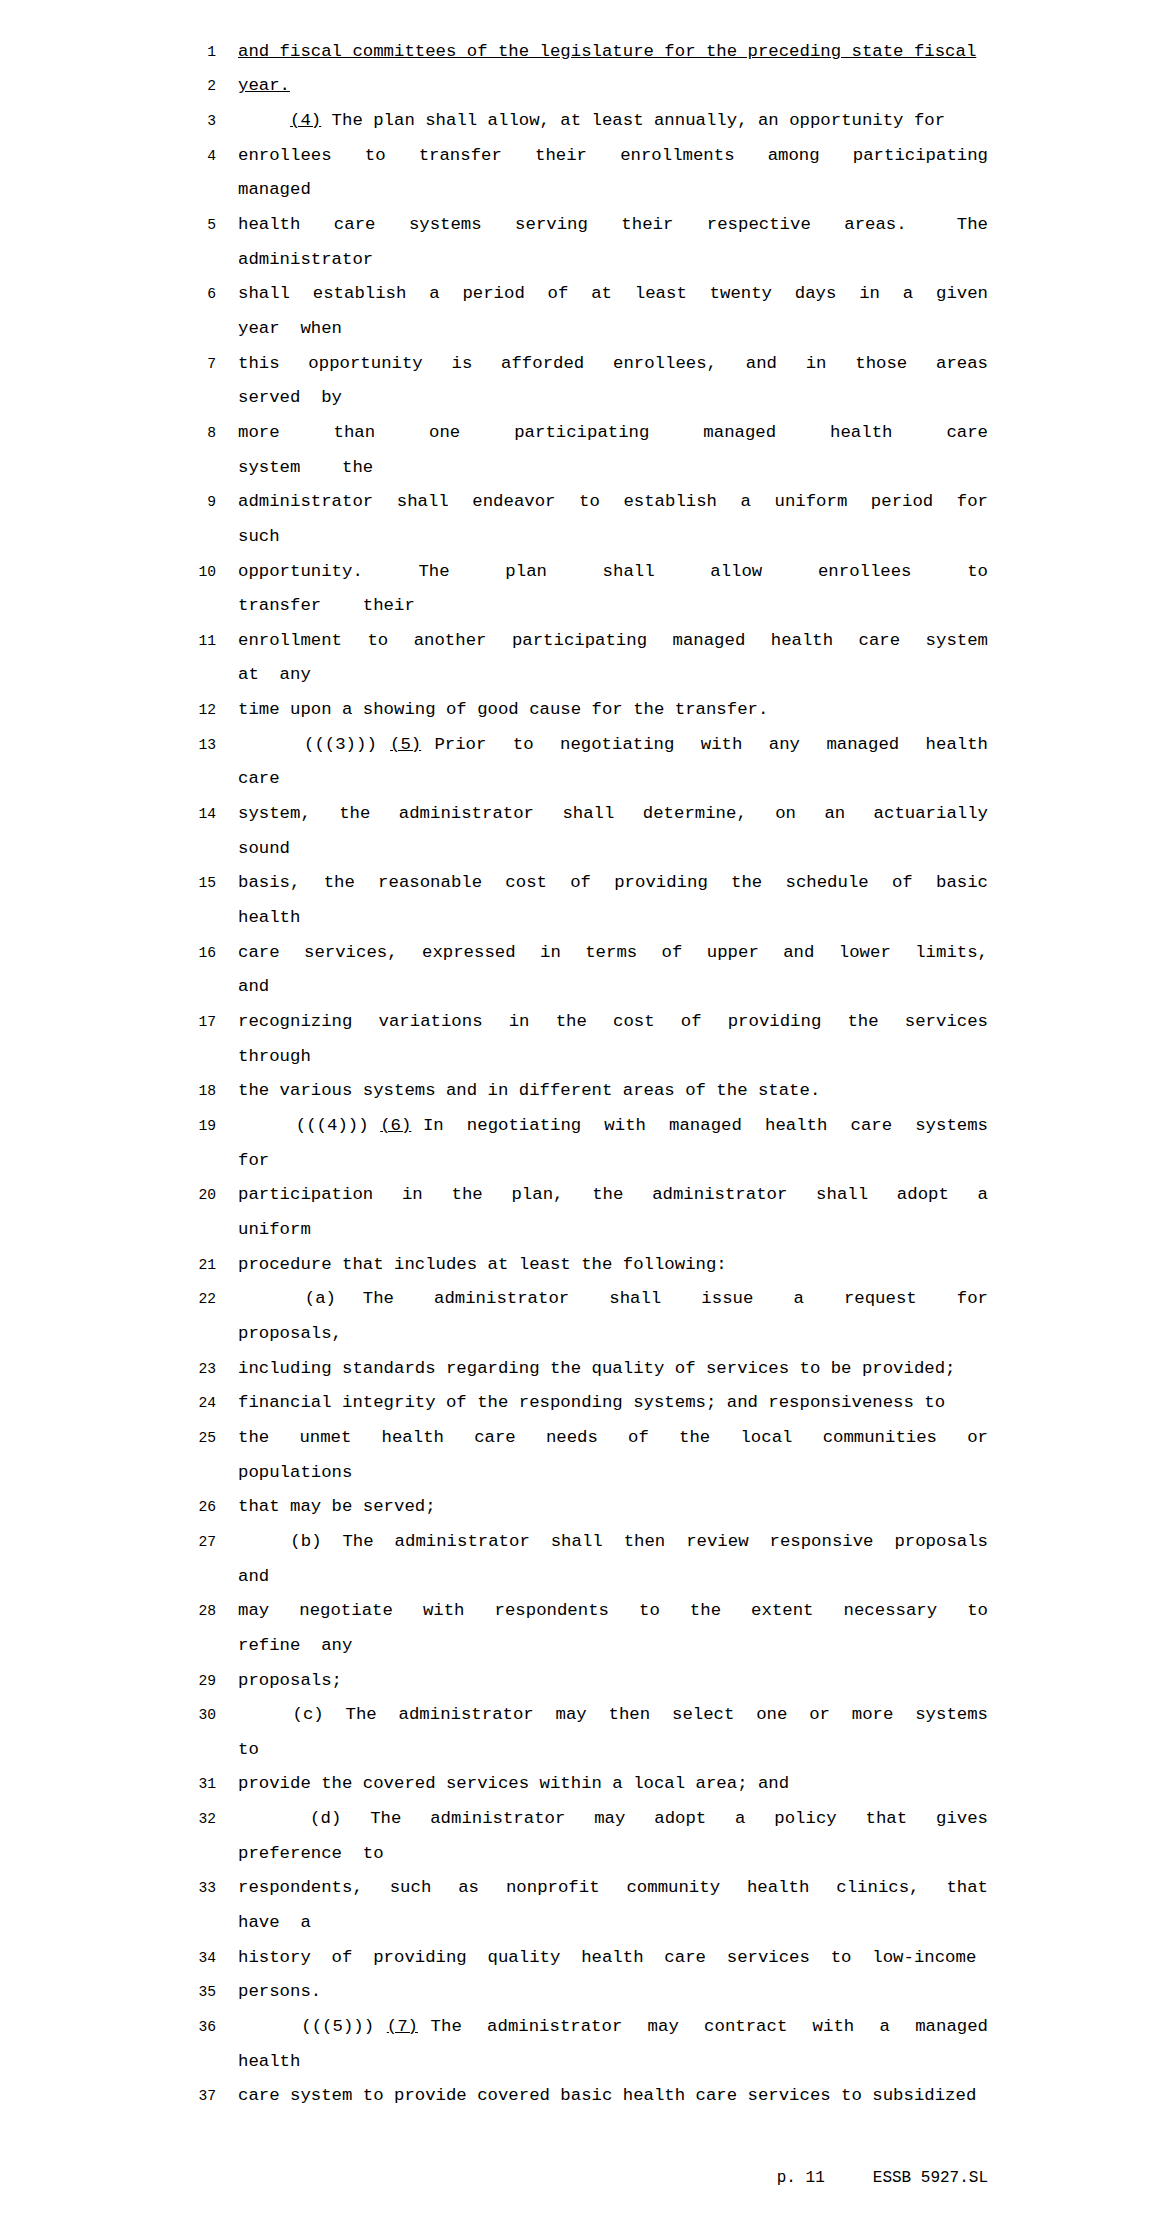1 and fiscal committees of the legislature for the preceding state fiscal
2 year.
3 (4) The plan shall allow, at least annually, an opportunity for
4 enrollees to transfer their enrollments among participating managed
5 health care systems serving their respective areas. The administrator
6 shall establish a period of at least twenty days in a given year when
7 this opportunity is afforded enrollees, and in those areas served by
8 more than one participating managed health care system the
9 administrator shall endeavor to establish a uniform period for such
10 opportunity. The plan shall allow enrollees to transfer their
11 enrollment to another participating managed health care system at any
12 time upon a showing of good cause for the transfer.
13 (((3))) (5) Prior to negotiating with any managed health care
14 system, the administrator shall determine, on an actuarially sound
15 basis, the reasonable cost of providing the schedule of basic health
16 care services, expressed in terms of upper and lower limits, and
17 recognizing variations in the cost of providing the services through
18 the various systems and in different areas of the state.
19 (((4))) (6) In negotiating with managed health care systems for
20 participation in the plan, the administrator shall adopt a uniform
21 procedure that includes at least the following:
22 (a) The administrator shall issue a request for proposals,
23 including standards regarding the quality of services to be provided;
24 financial integrity of the responding systems; and responsiveness to
25 the unmet health care needs of the local communities or populations
26 that may be served;
27 (b) The administrator shall then review responsive proposals and
28 may negotiate with respondents to the extent necessary to refine any
29 proposals;
30 (c) The administrator may then select one or more systems to
31 provide the covered services within a local area; and
32 (d) The administrator may adopt a policy that gives preference to
33 respondents, such as nonprofit community health clinics, that have a
34 history of providing quality health care services to low-income
35 persons.
36 (((5))) (7) The administrator may contract with a managed health
37 care system to provide covered basic health care services to subsidized
p. 11 ESSB 5927.SL